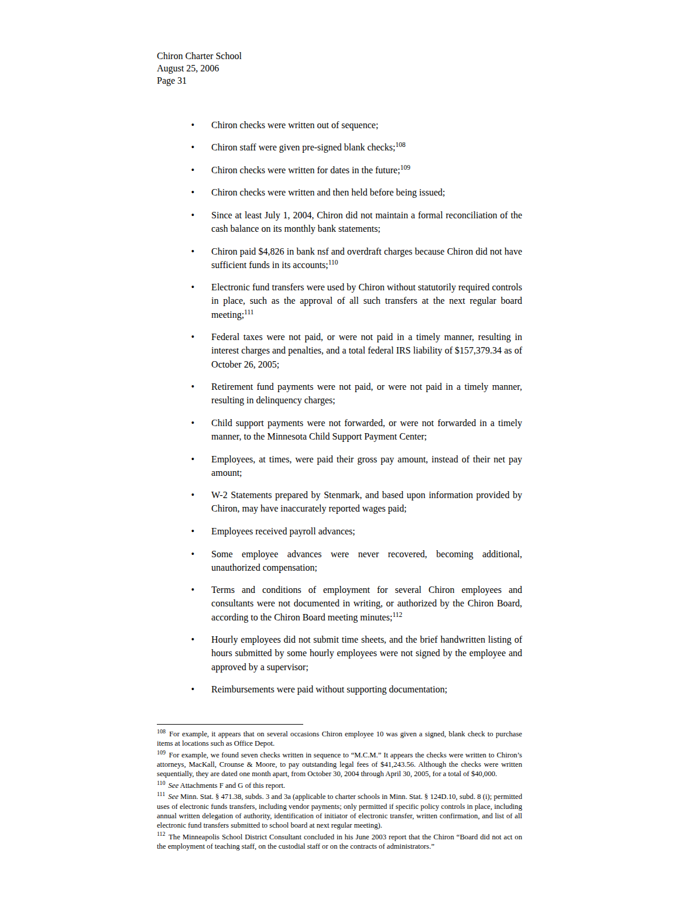Chiron Charter School
August 25, 2006
Page 31
Chiron checks were written out of sequence;
Chiron staff were given pre-signed blank checks;108
Chiron checks were written for dates in the future;109
Chiron checks were written and then held before being issued;
Since at least July 1, 2004, Chiron did not maintain a formal reconciliation of the cash balance on its monthly bank statements;
Chiron paid $4,826 in bank nsf and overdraft charges because Chiron did not have sufficient funds in its accounts;110
Electronic fund transfers were used by Chiron without statutorily required controls in place, such as the approval of all such transfers at the next regular board meeting;111
Federal taxes were not paid, or were not paid in a timely manner, resulting in interest charges and penalties, and a total federal IRS liability of $157,379.34 as of October 26, 2005;
Retirement fund payments were not paid, or were not paid in a timely manner, resulting in delinquency charges;
Child support payments were not forwarded, or were not forwarded in a timely manner, to the Minnesota Child Support Payment Center;
Employees, at times, were paid their gross pay amount, instead of their net pay amount;
W-2 Statements prepared by Stenmark, and based upon information provided by Chiron, may have inaccurately reported wages paid;
Employees received payroll advances;
Some employee advances were never recovered, becoming additional, unauthorized compensation;
Terms and conditions of employment for several Chiron employees and consultants were not documented in writing, or authorized by the Chiron Board, according to the Chiron Board meeting minutes;112
Hourly employees did not submit time sheets, and the brief handwritten listing of hours submitted by some hourly employees were not signed by the employee and approved by a supervisor;
Reimbursements were paid without supporting documentation;
108 For example, it appears that on several occasions Chiron employee 10 was given a signed, blank check to purchase items at locations such as Office Depot.
109 For example, we found seven checks written in sequence to “M.C.M.” It appears the checks were written to Chiron’s attorneys, MacKall, Crounse & Moore, to pay outstanding legal fees of $41,243.56. Although the checks were written sequentially, they are dated one month apart, from October 30, 2004 through April 30, 2005, for a total of $40,000.
110 See Attachments F and G of this report.
111 See Minn. Stat. § 471.38, subds. 3 and 3a (applicable to charter schools in Minn. Stat. § 124D.10, subd. 8 (i); permitted uses of electronic funds transfers, including vendor payments; only permitted if specific policy controls in place, including annual written delegation of authority, identification of initiator of electronic transfer, written confirmation, and list of all electronic fund transfers submitted to school board at next regular meeting).
112 The Minneapolis School District Consultant concluded in his June 2003 report that the Chiron “Board did not act on the employment of teaching staff, on the custodial staff or on the contracts of administrators.”